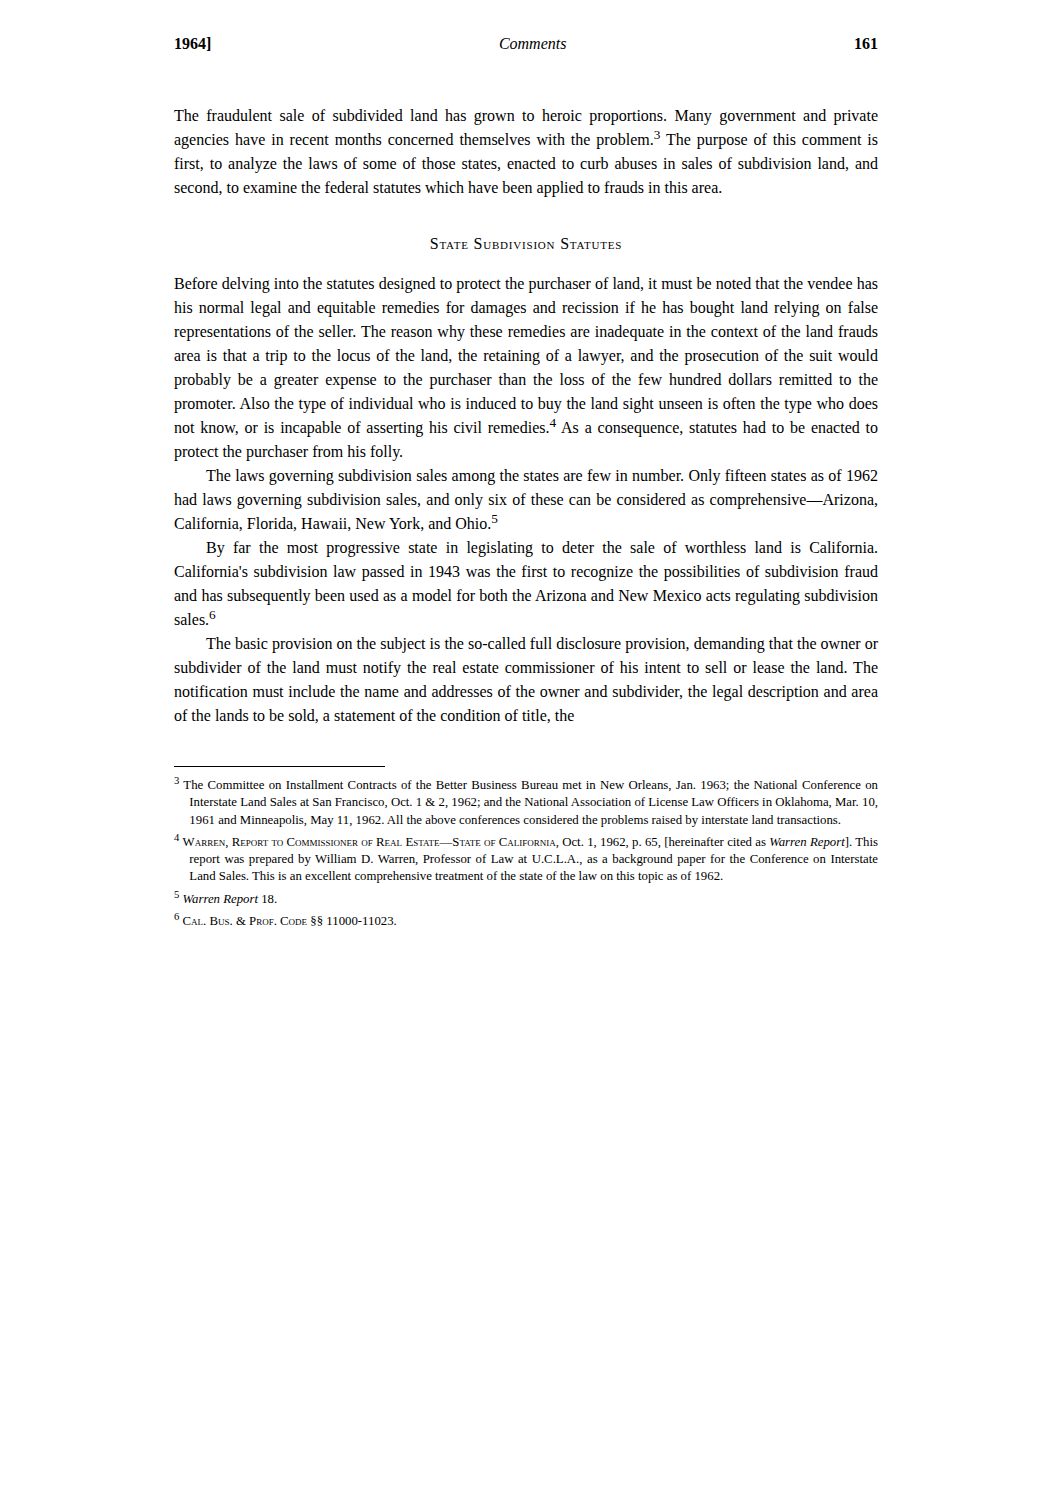1964] Comments 161
The fraudulent sale of subdivided land has grown to heroic proportions. Many government and private agencies have in recent months concerned themselves with the problem.3 The purpose of this comment is first, to analyze the laws of some of those states, enacted to curb abuses in sales of subdivision land, and second, to examine the federal statutes which have been applied to frauds in this area.
State Subdivision Statutes
Before delving into the statutes designed to protect the purchaser of land, it must be noted that the vendee has his normal legal and equitable remedies for damages and recission if he has bought land relying on false representations of the seller. The reason why these remedies are inadequate in the context of the land frauds area is that a trip to the locus of the land, the retaining of a lawyer, and the prosecution of the suit would probably be a greater expense to the purchaser than the loss of the few hundred dollars remitted to the promoter. Also the type of individual who is induced to buy the land sight unseen is often the type who does not know, or is incapable of asserting his civil remedies.4 As a consequence, statutes had to be enacted to protect the purchaser from his folly.
The laws governing subdivision sales among the states are few in number. Only fifteen states as of 1962 had laws governing subdivision sales, and only six of these can be considered as comprehensive—Arizona, California, Florida, Hawaii, New York, and Ohio.5
By far the most progressive state in legislating to deter the sale of worthless land is California. California's subdivision law passed in 1943 was the first to recognize the possibilities of subdivision fraud and has subsequently been used as a model for both the Arizona and New Mexico acts regulating subdivision sales.6
The basic provision on the subject is the so-called full disclosure provision, demanding that the owner or subdivider of the land must notify the real estate commissioner of his intent to sell or lease the land. The notification must include the name and addresses of the owner and subdivider, the legal description and area of the lands to be sold, a statement of the condition of title, the
3 The Committee on Installment Contracts of the Better Business Bureau met in New Orleans, Jan. 1963; the National Conference on Interstate Land Sales at San Francisco, Oct. 1 & 2, 1962; and the National Association of License Law Officers in Oklahoma, Mar. 10, 1961 and Minneapolis, May 11, 1962. All the above conferences considered the problems raised by interstate land transactions.
4 Warren, Report to Commissioner of Real Estate—State of California, Oct. 1, 1962, p. 65, [hereinafter cited as Warren Report]. This report was prepared by William D. Warren, Professor of Law at U.C.L.A., as a background paper for the Conference on Interstate Land Sales. This is an excellent comprehensive treatment of the state of the law on this topic as of 1962.
5 Warren Report 18.
6 Cal. Bus. & Prof. Code §§ 11000-11023.